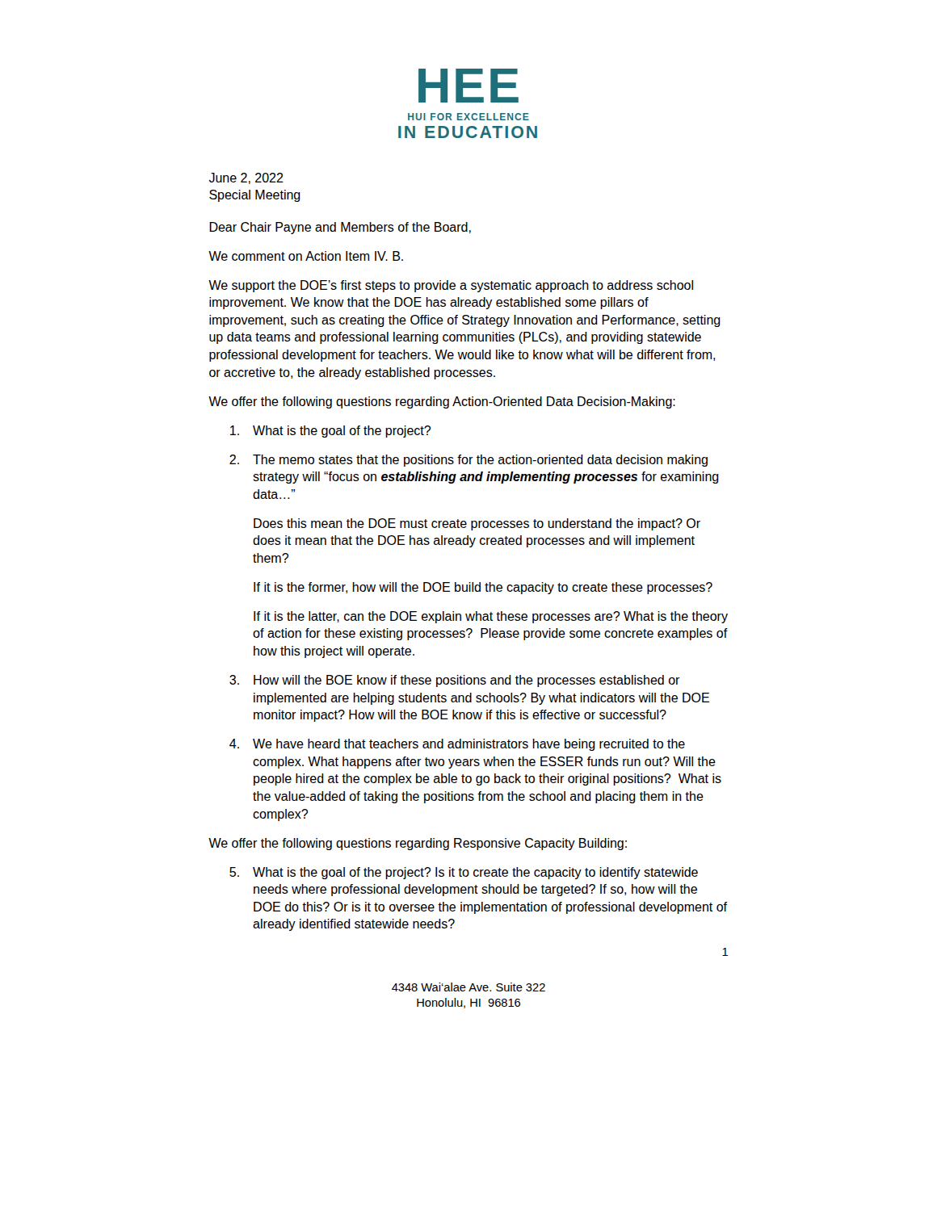HEE
HUI FOR EXCELLENCE
IN EDUCATION
June 2, 2022
Special Meeting
Dear Chair Payne and Members of the Board,
We comment on Action Item IV. B.
We support the DOE’s first steps to provide a systematic approach to address school improvement. We know that the DOE has already established some pillars of improvement, such as creating the Office of Strategy Innovation and Performance, setting up data teams and professional learning communities (PLCs), and providing statewide professional development for teachers. We would like to know what will be different from, or accretive to, the already established processes.
We offer the following questions regarding Action-Oriented Data Decision-Making:
What is the goal of the project?
The memo states that the positions for the action-oriented data decision making strategy will “focus on establishing and implementing processes for examining data…”
Does this mean the DOE must create processes to understand the impact? Or does it mean that the DOE has already created processes and will implement them?
If it is the former, how will the DOE build the capacity to create these processes?
If it is the latter, can the DOE explain what these processes are? What is the theory of action for these existing processes? Please provide some concrete examples of how this project will operate.
How will the BOE know if these positions and the processes established or implemented are helping students and schools? By what indicators will the DOE monitor impact? How will the BOE know if this is effective or successful?
We have heard that teachers and administrators have being recruited to the complex. What happens after two years when the ESSER funds run out? Will the people hired at the complex be able to go back to their original positions? What is the value-added of taking the positions from the school and placing them in the complex?
We offer the following questions regarding Responsive Capacity Building:
What is the goal of the project? Is it to create the capacity to identify statewide needs where professional development should be targeted? If so, how will the DOE do this? Or is it to oversee the implementation of professional development of already identified statewide needs?
1
4348 Wai‘alae Ave. Suite 322
Honolulu, HI 96816